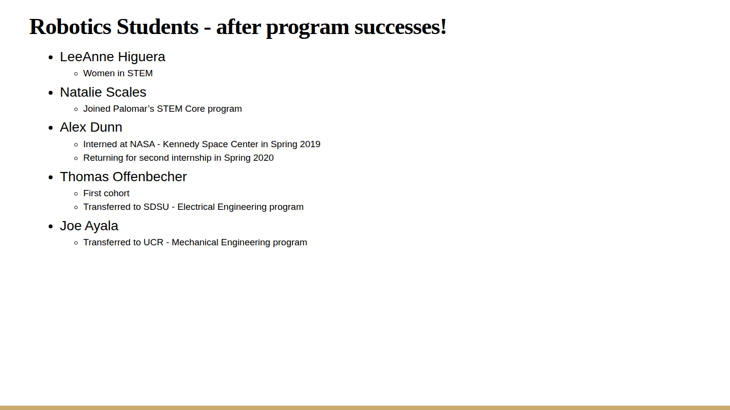Robotics Students - after program successes!
LeeAnne Higuera
Women in STEM
Natalie Scales
Joined Palomar’s STEM Core program
Alex Dunn
Interned at NASA - Kennedy Space Center in Spring 2019
Returning for second internship in Spring 2020
Thomas Offenbecher
First cohort
Transferred to SDSU - Electrical Engineering program
Joe Ayala
Transferred to UCR - Mechanical Engineering program